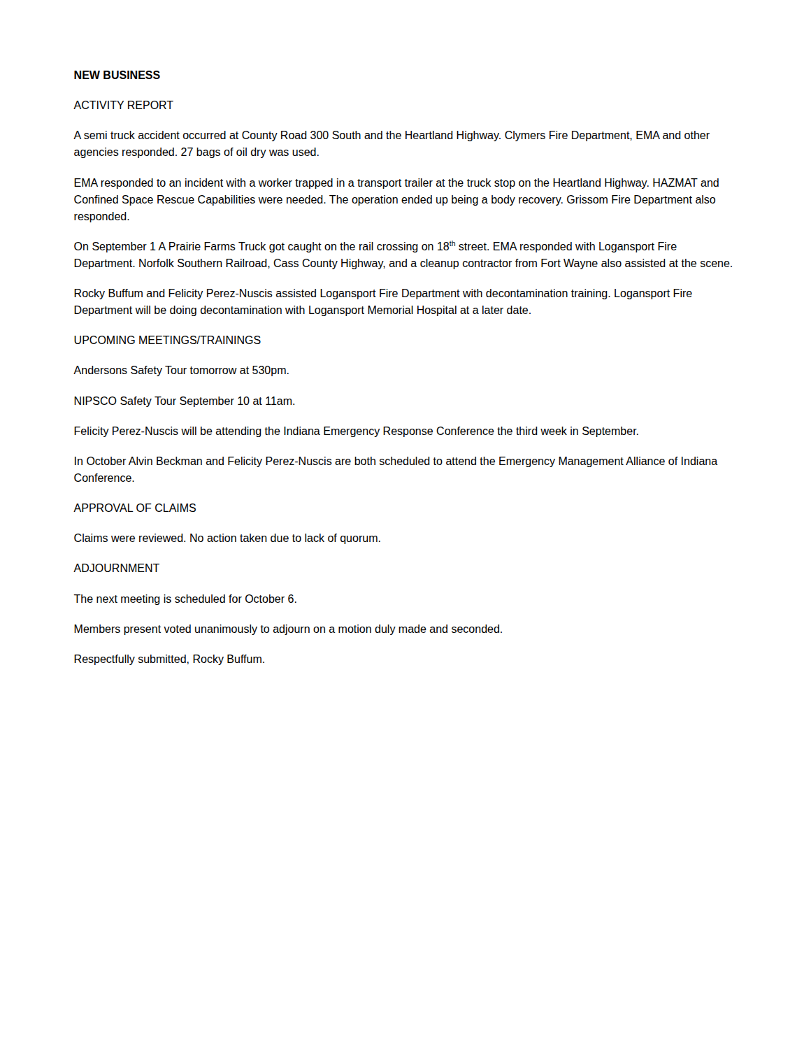NEW BUSINESS
ACTIVITY REPORT
A semi truck accident occurred at County Road 300 South and the Heartland Highway. Clymers Fire Department, EMA and other agencies responded. 27 bags of oil dry was used.
EMA responded to an incident with a worker trapped in a transport trailer at the truck stop on the Heartland Highway. HAZMAT and Confined Space Rescue Capabilities were needed. The operation ended up being a body recovery. Grissom Fire Department also responded.
On September 1 A Prairie Farms Truck got caught on the rail crossing on 18th street. EMA responded with Logansport Fire Department. Norfolk Southern Railroad, Cass County Highway, and a cleanup contractor from Fort Wayne also assisted at the scene.
Rocky Buffum and Felicity Perez-Nuscis assisted Logansport Fire Department with decontamination training. Logansport Fire Department will be doing decontamination with Logansport Memorial Hospital at a later date.
UPCOMING MEETINGS/TRAININGS
Andersons Safety Tour tomorrow at 530pm.
NIPSCO Safety Tour September 10 at 11am.
Felicity Perez-Nuscis will be attending the Indiana Emergency Response Conference the third week in September.
In October Alvin Beckman and Felicity Perez-Nuscis are both scheduled to attend the Emergency Management Alliance of Indiana Conference.
APPROVAL OF CLAIMS
Claims were reviewed. No action taken due to lack of quorum.
ADJOURNMENT
The next meeting is scheduled for October 6.
Members present voted unanimously to adjourn on a motion duly made and seconded.
Respectfully submitted, Rocky Buffum.